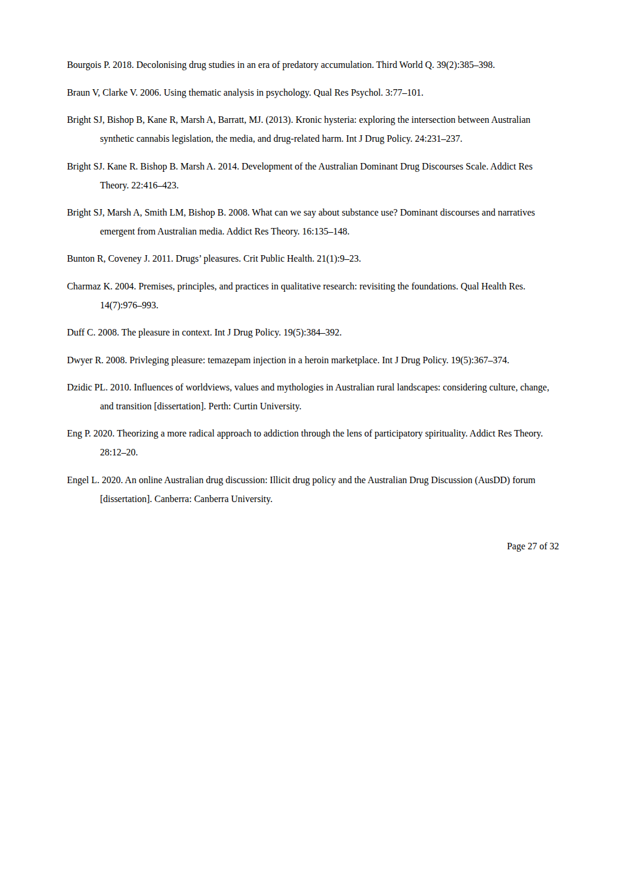Bourgois P. 2018. Decolonising drug studies in an era of predatory accumulation. Third World Q. 39(2):385–398.
Braun V, Clarke V. 2006. Using thematic analysis in psychology. Qual Res Psychol. 3:77–101.
Bright SJ, Bishop B, Kane R, Marsh A, Barratt, MJ. (2013). Kronic hysteria: exploring the intersection between Australian synthetic cannabis legislation, the media, and drug-related harm. Int J Drug Policy. 24:231–237.
Bright SJ. Kane R. Bishop B. Marsh A. 2014. Development of the Australian Dominant Drug Discourses Scale. Addict Res Theory. 22:416–423.
Bright SJ, Marsh A, Smith LM, Bishop B. 2008. What can we say about substance use? Dominant discourses and narratives emergent from Australian media. Addict Res Theory. 16:135–148.
Bunton R, Coveney J. 2011. Drugs’ pleasures. Crit Public Health. 21(1):9–23.
Charmaz K. 2004. Premises, principles, and practices in qualitative research: revisiting the foundations. Qual Health Res. 14(7):976–993.
Duff C. 2008. The pleasure in context. Int J Drug Policy. 19(5):384–392.
Dwyer R. 2008. Privleging pleasure: temazepam injection in a heroin marketplace. Int J Drug Policy. 19(5):367–374.
Dzidic PL. 2010. Influences of worldviews, values and mythologies in Australian rural landscapes: considering culture, change, and transition [dissertation]. Perth: Curtin University.
Eng P. 2020. Theorizing a more radical approach to addiction through the lens of participatory spirituality. Addict Res Theory. 28:12–20.
Engel L. 2020. An online Australian drug discussion: Illicit drug policy and the Australian Drug Discussion (AusDD) forum [dissertation]. Canberra: Canberra University.
Page 27 of 32